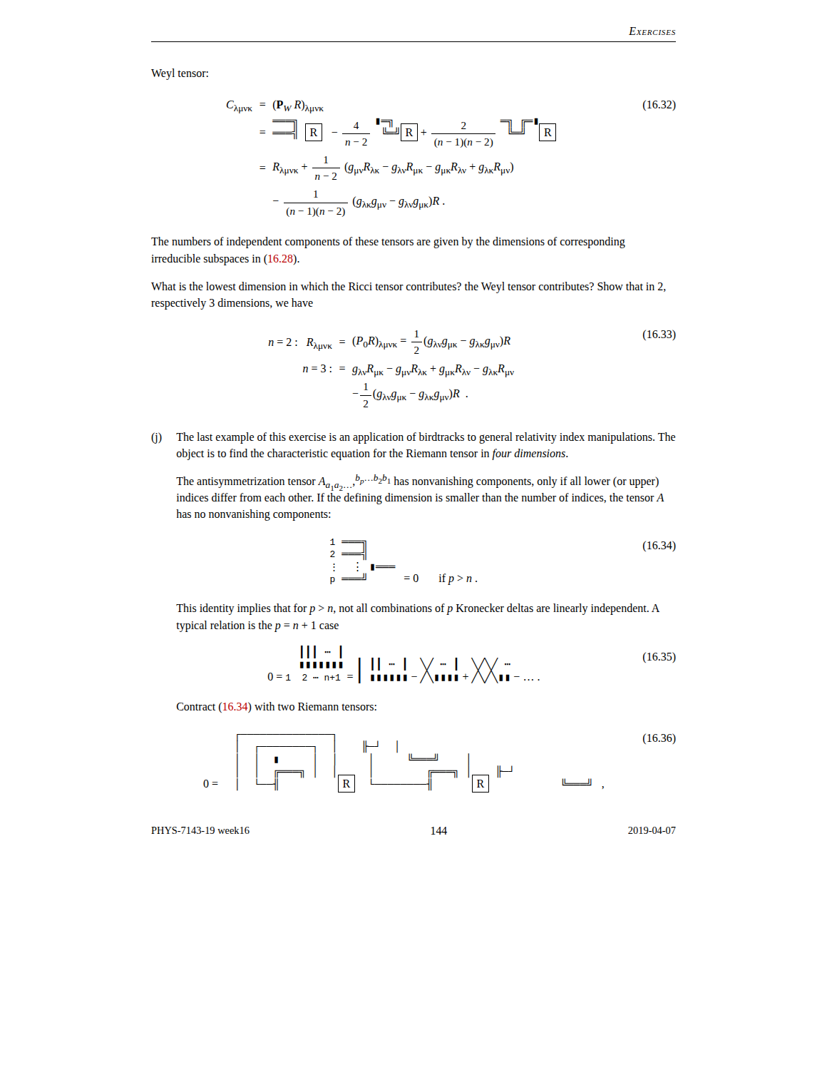Exercises
Weyl tensor:
| C λμνκ | = | ( P W R ) λμνκ |
| | = | ═══╗ ═══╣ R − 4 n − 2 ▮═╗ ╚═╝ R + 2 ( n − 1)( n − 2) ═╗ ╔═▮ ╚═╝ R |
| | = | R λμνκ + 1 n − 2 ( g μν R λκ − g λν R μκ − g μκ R λν + g λκ R μν ) |
| | | − 1 ( n − 1)( n − 2) ( g λκ g μν − g λν g μκ ) R . |
(16.32)
The numbers of independent components of these tensors are given by the dimensions of corresponding irreducible subspaces in (16.28).
What is the lowest dimension in which the Ricci tensor contributes? the Weyl tensor contributes? Show that in 2, respectively 3 dimensions, we have
| n = 2 : R λμνκ | = | ( P 0 R ) λμνκ = 1 2 ( g λν g μκ − g λκ g μν ) R |
| n = 3 : | = | g λν R μκ − g μν R λκ + g μκ R λν − g λκ R μν |
| | | − 1 2 ( g λν g μκ − g λκ g μν ) R . |
(16.33)
(j)
The last example of this exercise is an application of birdtracks to general relativity index manipulations. The object is to find the characteristic equation for the Riemann tensor in four dimensions.
The antisymmetrization tensor Aa1a2…,bp…b2b1 has nonvanishing components, only if all lower (or upper) indices differ from each other. If the defining dimension is smaller than the number of indices, the tensor A has no nonvanishing components:
1 ═══╗ 2 ═══╣ ⋮ ⋮ ▮═══ p ═══╝ = 0 if p > n .
(16.34)
This identity implies that for p > n, not all combinations of p Kronecker deltas are linearly independent. A typical relation is the p = n + 1 case
0 = ┃┃┃ ⋯ ┃ ▮▮▮▮▮▮▮ 1 2 ⋯ n+1 = ┃ ┃┃ ⋯ ┃ ┃ ▮▮▮▮▮▮ − ╲╱ ⋯ ┃ ╱╲▮▮▮▮ + ╲╱╲╱ ⋯ ╱╲╱╲▮▮ − … .
(16.35)
Contract (16.34) with two Riemann tensors:
0 = ┌──────────────┐ │ ┌────────┐ │ │ │ ▮ │ │ │ │ ╔═══╗ │ │ │ └──╢ R ╟─┘ │ │ ╚═══╝ │ │ ╔═══╗ │ └────────╢ R ╟─┘ ╚═══╝ ,
(16.36)
PHYS-7143-19 week16
144
2019-04-07